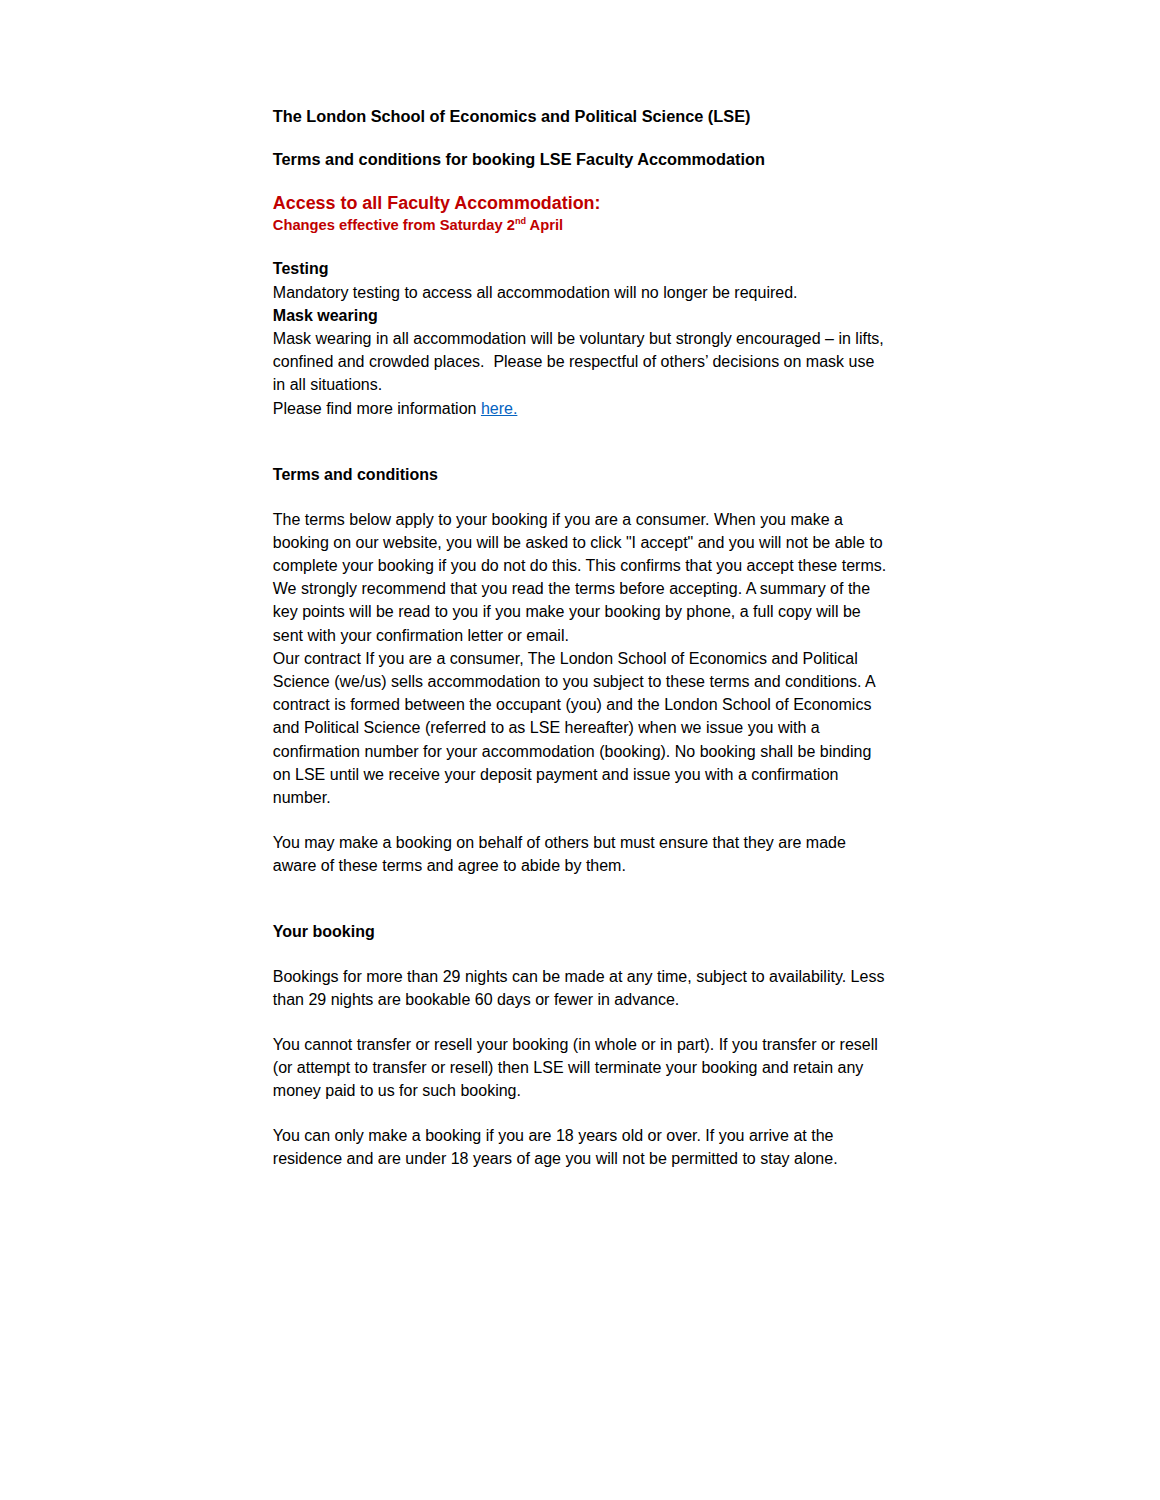The London School of Economics and Political Science (LSE)
Terms and conditions for booking LSE Faculty Accommodation
Access to all Faculty Accommodation:
Changes effective from Saturday 2nd April
Testing
Mandatory testing to access all accommodation will no longer be required.
Mask wearing
Mask wearing in all accommodation will be voluntary but strongly encouraged – in lifts, confined and crowded places. Please be respectful of others’ decisions on mask use in all situations.
Please find more information here.
Terms and conditions
The terms below apply to your booking if you are a consumer. When you make a booking on our website, you will be asked to click "I accept" and you will not be able to complete your booking if you do not do this. This confirms that you accept these terms. We strongly recommend that you read the terms before accepting. A summary of the key points will be read to you if you make your booking by phone, a full copy will be sent with your confirmation letter or email.
Our contract If you are a consumer, The London School of Economics and Political Science (we/us) sells accommodation to you subject to these terms and conditions. A contract is formed between the occupant (you) and the London School of Economics and Political Science (referred to as LSE hereafter) when we issue you with a confirmation number for your accommodation (booking). No booking shall be binding on LSE until we receive your deposit payment and issue you with a confirmation number.
You may make a booking on behalf of others but must ensure that they are made aware of these terms and agree to abide by them.
Your booking
Bookings for more than 29 nights can be made at any time, subject to availability. Less than 29 nights are bookable 60 days or fewer in advance.
You cannot transfer or resell your booking (in whole or in part). If you transfer or resell (or attempt to transfer or resell) then LSE will terminate your booking and retain any money paid to us for such booking.
You can only make a booking if you are 18 years old or over. If you arrive at the residence and are under 18 years of age you will not be permitted to stay alone.